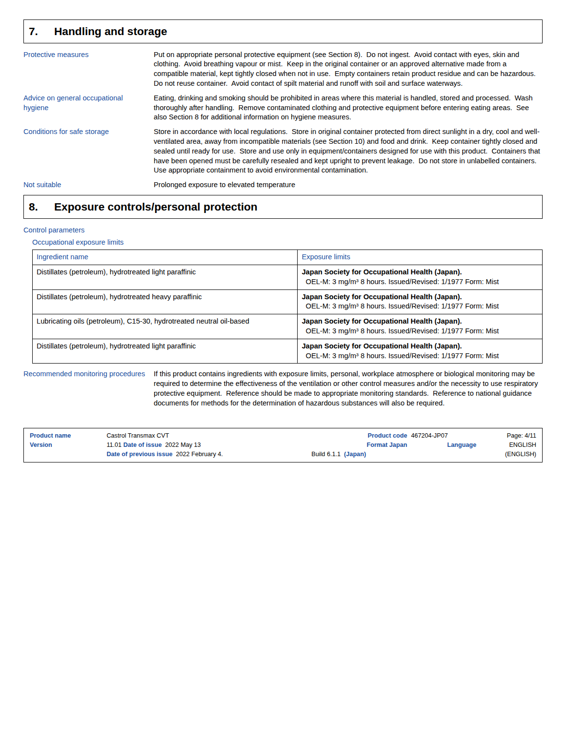7. Handling and storage
Protective measures
Put on appropriate personal protective equipment (see Section 8). Do not ingest. Avoid contact with eyes, skin and clothing. Avoid breathing vapour or mist. Keep in the original container or an approved alternative made from a compatible material, kept tightly closed when not in use. Empty containers retain product residue and can be hazardous. Do not reuse container. Avoid contact of spilt material and runoff with soil and surface waterways.
Advice on general occupational hygiene
Eating, drinking and smoking should be prohibited in areas where this material is handled, stored and processed. Wash thoroughly after handling. Remove contaminated clothing and protective equipment before entering eating areas. See also Section 8 for additional information on hygiene measures.
Conditions for safe storage
Store in accordance with local regulations. Store in original container protected from direct sunlight in a dry, cool and well-ventilated area, away from incompatible materials (see Section 10) and food and drink. Keep container tightly closed and sealed until ready for use. Store and use only in equipment/containers designed for use with this product. Containers that have been opened must be carefully resealed and kept upright to prevent leakage. Do not store in unlabelled containers. Use appropriate containment to avoid environmental contamination.
Not suitable
Prolonged exposure to elevated temperature
8. Exposure controls/personal protection
Control parameters
Occupational exposure limits
| Ingredient name | Exposure limits |
| --- | --- |
| Distillates (petroleum), hydrotreated light paraffinic | Japan Society for Occupational Health (Japan). OEL-M: 3 mg/m³ 8 hours. Issued/Revised: 1/1977 Form: Mist |
| Distillates (petroleum), hydrotreated heavy paraffinic | Japan Society for Occupational Health (Japan). OEL-M: 3 mg/m³ 8 hours. Issued/Revised: 1/1977 Form: Mist |
| Lubricating oils (petroleum), C15-30, hydrotreated neutral oil-based | Japan Society for Occupational Health (Japan). OEL-M: 3 mg/m³ 8 hours. Issued/Revised: 1/1977 Form: Mist |
| Distillates (petroleum), hydrotreated light paraffinic | Japan Society for Occupational Health (Japan). OEL-M: 3 mg/m³ 8 hours. Issued/Revised: 1/1977 Form: Mist |
Recommended monitoring procedures
If this product contains ingredients with exposure limits, personal, workplace atmosphere or biological monitoring may be required to determine the effectiveness of the ventilation or other control measures and/or the necessity to use respiratory protective equipment. Reference should be made to appropriate monitoring standards. Reference to national guidance documents for methods for the determination of hazardous substances will also be required.
| Product name | Castrol Transmax CVT | Product code | 467204-JP07 | Page: 4/11 |
| Version | 11.01 Date of issue 2022 May 13 | Format Japan | Language | ENGLISH |
| | Date of previous issue 2022 February 4. | Build 6.1.1 (Japan) | | (ENGLISH) |